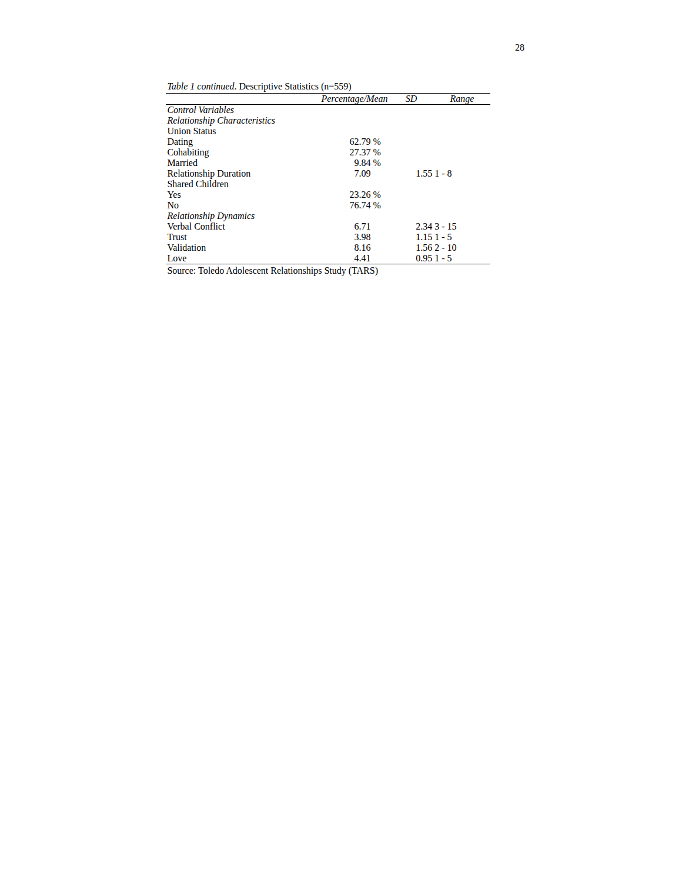28
Table 1 continued. Descriptive Statistics (n=559)
| | Percentage/Mean | SD | Range |
| --- | --- | --- | --- |
| Control Variables | | | | |
| Relationship Characteristics | | | | |
| Union Status | | | | |
| Dating | 62.79 | % | | |
| Cohabiting | 27.37 | % | | |
| Married | 9.84 | % | | |
| Relationship Duration | 7.09 | | 1.55 | 1 - 8 |
| Shared Children | | | | |
| Yes | 23.26 | % | | |
| No | 76.74 | % | | |
| Relationship Dynamics | | | | |
| Verbal Conflict | 6.71 | | 2.34 | 3 - 15 |
| Trust | 3.98 | | 1.15 | 1 - 5 |
| Validation | 8.16 | | 1.56 | 2 - 10 |
| Love | 4.41 | | 0.95 | 1 - 5 |
Source: Toledo Adolescent Relationships Study (TARS)